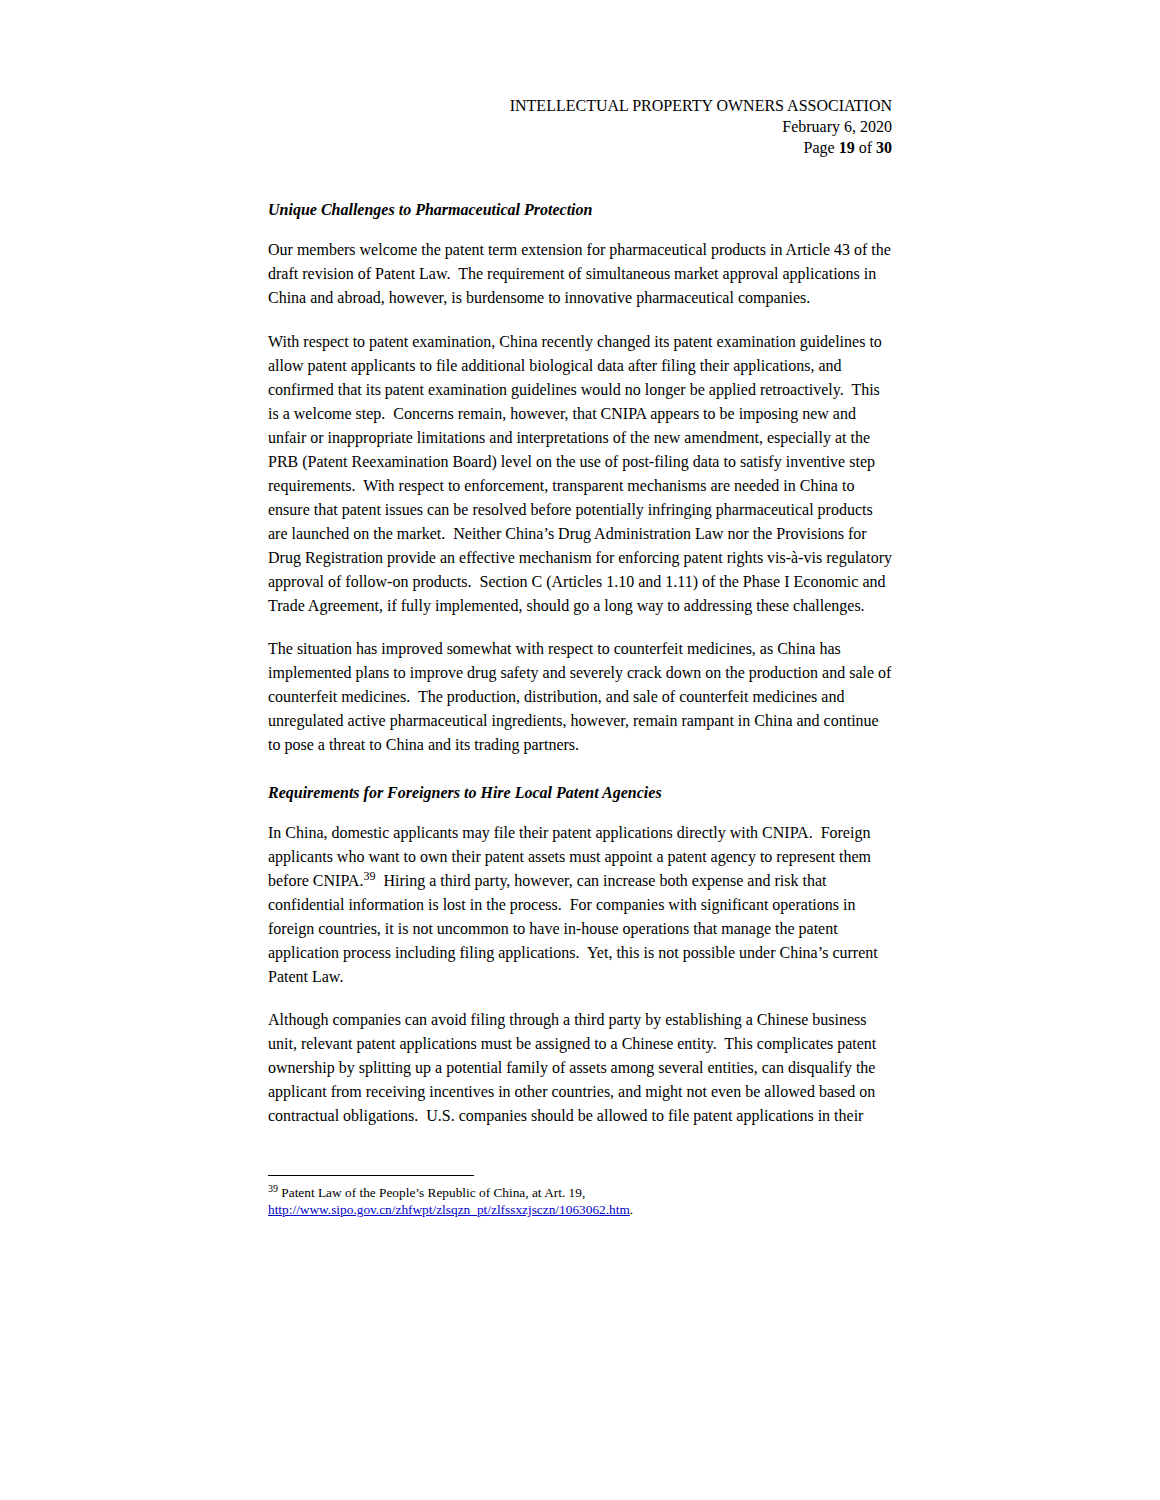INTELLECTUAL PROPERTY OWNERS ASSOCIATION
February 6, 2020
Page 19 of 30
Unique Challenges to Pharmaceutical Protection
Our members welcome the patent term extension for pharmaceutical products in Article 43 of the draft revision of Patent Law. The requirement of simultaneous market approval applications in China and abroad, however, is burdensome to innovative pharmaceutical companies.
With respect to patent examination, China recently changed its patent examination guidelines to allow patent applicants to file additional biological data after filing their applications, and confirmed that its patent examination guidelines would no longer be applied retroactively. This is a welcome step. Concerns remain, however, that CNIPA appears to be imposing new and unfair or inappropriate limitations and interpretations of the new amendment, especially at the PRB (Patent Reexamination Board) level on the use of post-filing data to satisfy inventive step requirements. With respect to enforcement, transparent mechanisms are needed in China to ensure that patent issues can be resolved before potentially infringing pharmaceutical products are launched on the market. Neither China’s Drug Administration Law nor the Provisions for Drug Registration provide an effective mechanism for enforcing patent rights vis-à-vis regulatory approval of follow-on products. Section C (Articles 1.10 and 1.11) of the Phase I Economic and Trade Agreement, if fully implemented, should go a long way to addressing these challenges.
The situation has improved somewhat with respect to counterfeit medicines, as China has implemented plans to improve drug safety and severely crack down on the production and sale of counterfeit medicines. The production, distribution, and sale of counterfeit medicines and unregulated active pharmaceutical ingredients, however, remain rampant in China and continue to pose a threat to China and its trading partners.
Requirements for Foreigners to Hire Local Patent Agencies
In China, domestic applicants may file their patent applications directly with CNIPA. Foreign applicants who want to own their patent assets must appoint a patent agency to represent them before CNIPA.39 Hiring a third party, however, can increase both expense and risk that confidential information is lost in the process. For companies with significant operations in foreign countries, it is not uncommon to have in-house operations that manage the patent application process including filing applications. Yet, this is not possible under China’s current Patent Law.
Although companies can avoid filing through a third party by establishing a Chinese business unit, relevant patent applications must be assigned to a Chinese entity. This complicates patent ownership by splitting up a potential family of assets among several entities, can disqualify the applicant from receiving incentives in other countries, and might not even be allowed based on contractual obligations. U.S. companies should be allowed to file patent applications in their
39 Patent Law of the People’s Republic of China, at Art. 19,
http://www.sipo.gov.cn/zhfwpt/zlsqzn_pt/zlfssxzjsczn/1063062.htm.